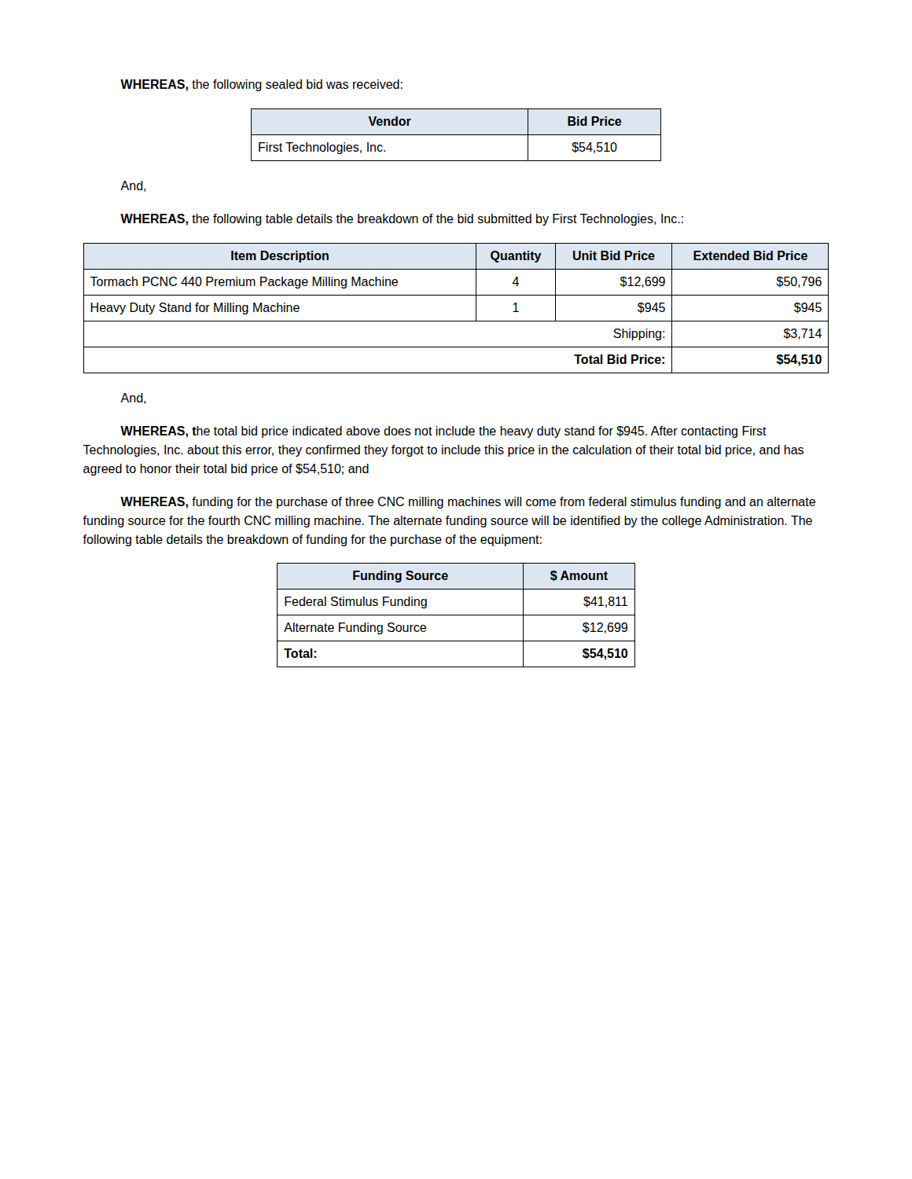WHEREAS, the following sealed bid was received:
| Vendor | Bid Price |
| --- | --- |
| First Technologies, Inc. | $54,510 |
And,
WHEREAS, the following table details the breakdown of the bid submitted by First Technologies, Inc.:
| Item Description | Quantity | Unit Bid Price | Extended Bid Price |
| --- | --- | --- | --- |
| Tormach PCNC 440 Premium Package Milling Machine | 4 | $12,699 | $50,796 |
| Heavy Duty Stand for Milling Machine | 1 | $945 | $945 |
| Shipping: | $3,714 |
| Total Bid Price: | $54,510 |
And,
WHEREAS, the total bid price indicated above does not include the heavy duty stand for $945. After contacting First Technologies, Inc. about this error, they confirmed they forgot to include this price in the calculation of their total bid price, and has agreed to honor their total bid price of $54,510; and
WHEREAS, funding for the purchase of three CNC milling machines will come from federal stimulus funding and an alternate funding source for the fourth CNC milling machine. The alternate funding source will be identified by the college Administration. The following table details the breakdown of funding for the purchase of the equipment:
| Funding Source | $ Amount |
| --- | --- |
| Federal Stimulus Funding | $41,811 |
| Alternate Funding Source | $12,699 |
| Total: | $54,510 |